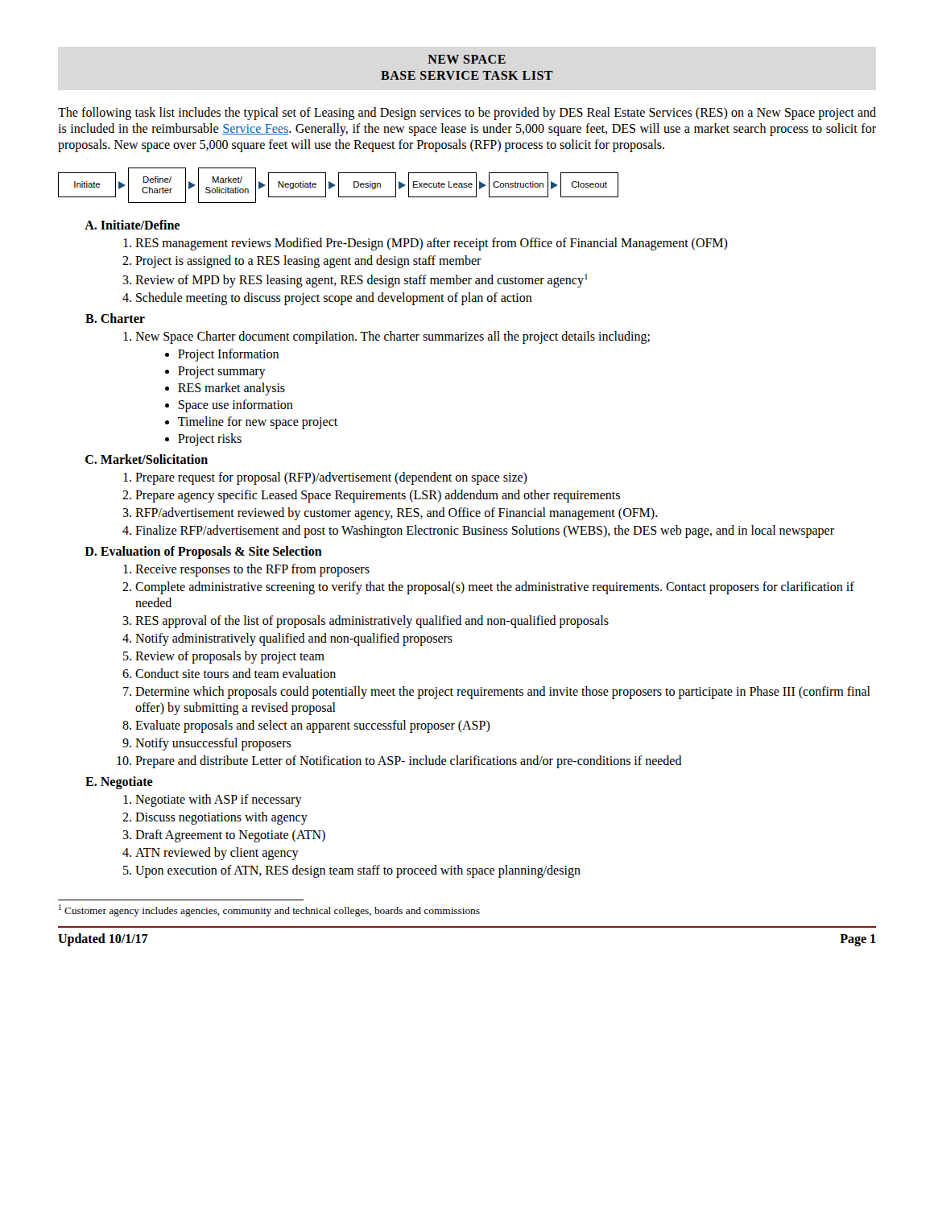NEW SPACE
BASE SERVICE TASK LIST
The following task list includes the typical set of Leasing and Design services to be provided by DES Real Estate Services (RES) on a New Space project and is included in the reimbursable Service Fees. Generally, if the new space lease is under 5,000 square feet, DES will use a market search process to solicit for proposals. New space over 5,000 square feet will use the Request for Proposals (RFP) process to solicit for proposals.
Initiate
Define/
Charter
Market/
Solicitation
Negotiate
Design
Execute Lease
Construction
Closeout
Initiate/Define
RES management reviews Modified Pre-Design (MPD) after receipt from Office of Financial Management (OFM)
Project is assigned to a RES leasing agent and design staff member
Review of MPD by RES leasing agent, RES design staff member and customer agency1
Schedule meeting to discuss project scope and development of plan of action
Charter
New Space Charter document compilation. The charter summarizes all the project details including;
Project Information
Project summary
RES market analysis
Space use information
Timeline for new space project
Project risks
Market/Solicitation
Prepare request for proposal (RFP)/advertisement (dependent on space size)
Prepare agency specific Leased Space Requirements (LSR) addendum and other requirements
RFP/advertisement reviewed by customer agency, RES, and Office of Financial management (OFM).
Finalize RFP/advertisement and post to Washington Electronic Business Solutions (WEBS), the DES web page, and in local newspaper
Evaluation of Proposals & Site Selection
Receive responses to the RFP from proposers
Complete administrative screening to verify that the proposal(s) meet the administrative requirements. Contact proposers for clarification if needed
RES approval of the list of proposals administratively qualified and non-qualified proposals
Notify administratively qualified and non-qualified proposers
Review of proposals by project team
Conduct site tours and team evaluation
Determine which proposals could potentially meet the project requirements and invite those proposers to participate in Phase III (confirm final offer) by submitting a revised proposal
Evaluate proposals and select an apparent successful proposer (ASP)
Notify unsuccessful proposers
Prepare and distribute Letter of Notification to ASP- include clarifications and/or pre-conditions if needed
Negotiate
Negotiate with ASP if necessary
Discuss negotiations with agency
Draft Agreement to Negotiate (ATN)
ATN reviewed by client agency
Upon execution of ATN, RES design team staff to proceed with space planning/design
1 Customer agency includes agencies, community and technical colleges, boards and commissions
Updated 10/1/17 Page 1